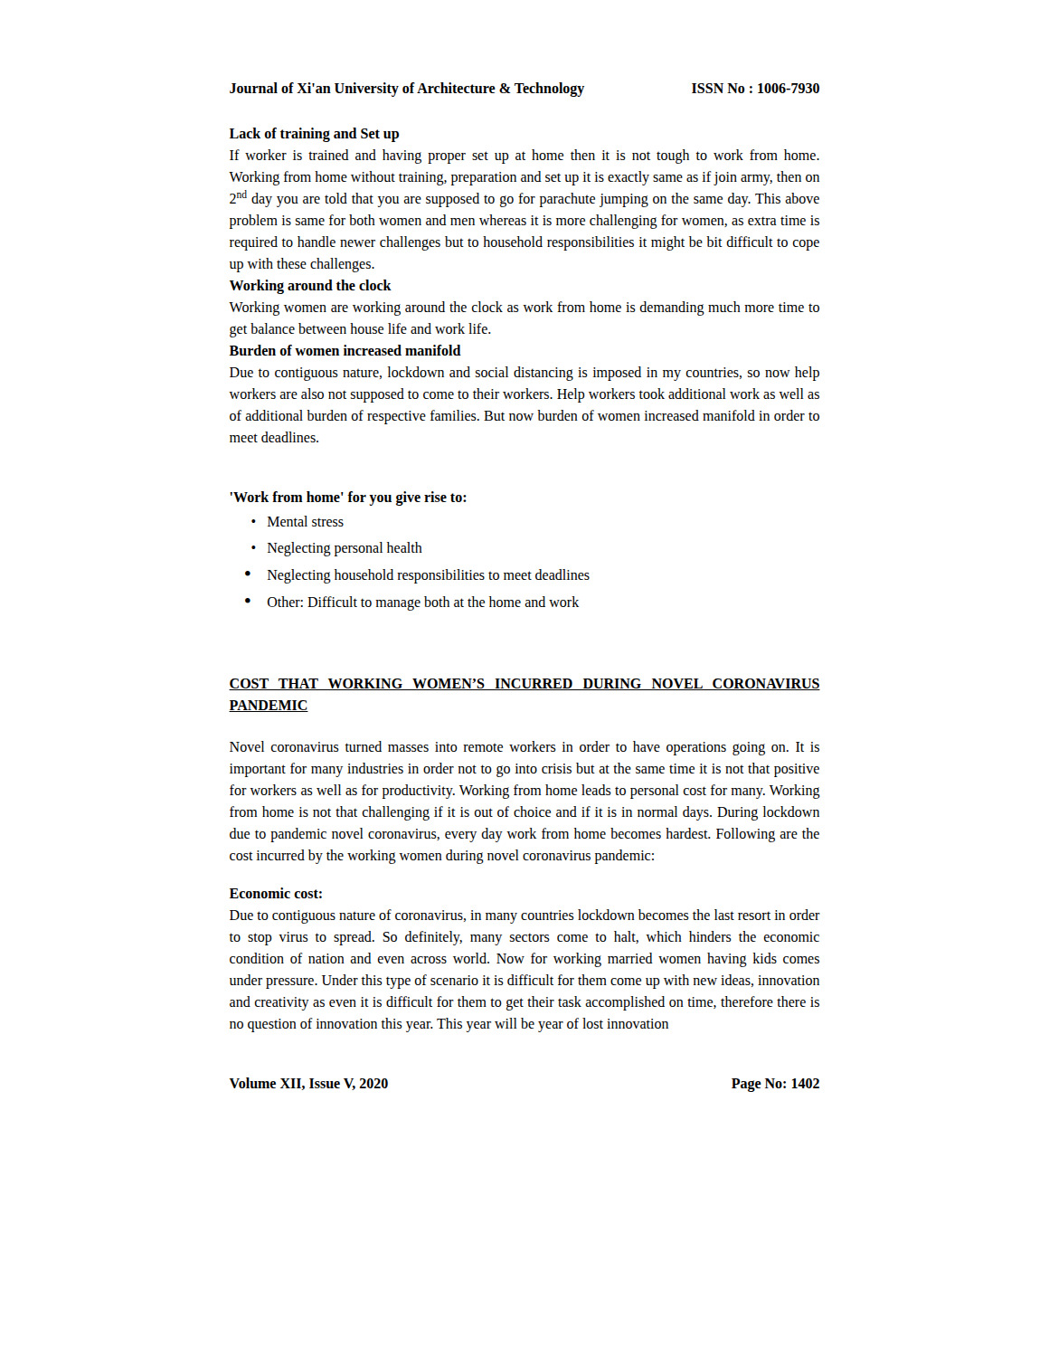Journal of Xi'an University of Architecture & Technology
ISSN No : 1006-7930
Lack of training and Set up
If worker is trained and having proper set up at home then it is not tough to work from home. Working from home without training, preparation and set up it is exactly same as if join army, then on 2nd day you are told that you are supposed to go for parachute jumping on the same day. This above problem is same for both women and men whereas it is more challenging for women, as extra time is required to handle newer challenges but to household responsibilities it might be bit difficult to cope up with these challenges.
Working around the clock
Working women are working around the clock as work from home is demanding much more time to get balance between house life and work life.
Burden of women increased manifold
Due to contiguous nature, lockdown and social distancing is imposed in my countries, so now help workers are also not supposed to come to their workers. Help workers took additional work as well as of additional burden of respective families. But now burden of women increased manifold in order to meet deadlines.
'Work from home' for you give rise to:
Mental stress
Neglecting personal health
Neglecting household responsibilities to meet deadlines
Other: Difficult to manage both at the home and work
COST THAT WORKING WOMEN’S INCURRED DURING NOVEL CORONAVIRUS PANDEMIC
Novel coronavirus turned masses into remote workers in order to have operations going on. It is important for many industries in order not to go into crisis but at the same time it is not that positive for workers as well as for productivity. Working from home leads to personal cost for many. Working from home is not that challenging if it is out of choice and if it is in normal days. During lockdown due to pandemic novel coronavirus, every day work from home becomes hardest. Following are the cost incurred by the working women during novel coronavirus pandemic:
Economic cost:
Due to contiguous nature of coronavirus, in many countries lockdown becomes the last resort in order to stop virus to spread. So definitely, many sectors come to halt, which hinders the economic condition of nation and even across world. Now for working married women having kids comes under pressure. Under this type of scenario it is difficult for them come up with new ideas, innovation and creativity as even it is difficult for them to get their task accomplished on time, therefore there is no question of innovation this year. This year will be year of lost innovation
Volume XII, Issue V, 2020
Page No: 1402